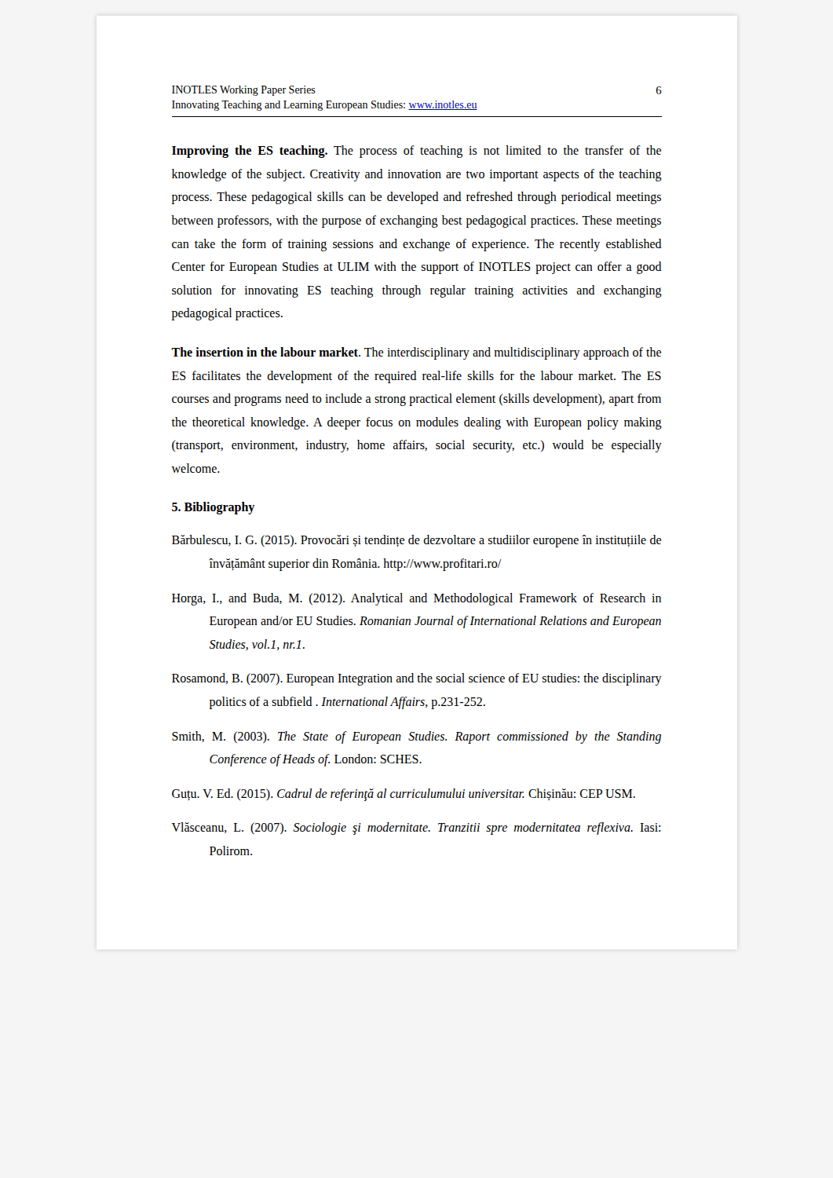6 INOTLES Working Paper Series
Innovating Teaching and Learning European Studies: www.inotles.eu
Improving the ES teaching. The process of teaching is not limited to the transfer of the knowledge of the subject. Creativity and innovation are two important aspects of the teaching process. These pedagogical skills can be developed and refreshed through periodical meetings between professors, with the purpose of exchanging best pedagogical practices. These meetings can take the form of training sessions and exchange of experience. The recently established Center for European Studies at ULIM with the support of INOTLES project can offer a good solution for innovating ES teaching through regular training activities and exchanging pedagogical practices.
The insertion in the labour market. The interdisciplinary and multidisciplinary approach of the ES facilitates the development of the required real-life skills for the labour market. The ES courses and programs need to include a strong practical element (skills development), apart from the theoretical knowledge. A deeper focus on modules dealing with European policy making (transport, environment, industry, home affairs, social security, etc.) would be especially welcome.
5. Bibliography
Bărbulescu, I. G. (2015). Provocări și tendințe de dezvoltare a studiilor europene în instituțiile de învățământ superior din România. http://www.profitari.ro/
Horga, I., and Buda, M. (2012). Analytical and Methodological Framework of Research in European and/or EU Studies. Romanian Journal of International Relations and European Studies, vol.1, nr.1.
Rosamond, B. (2007). European Integration and the social science of EU studies: the disciplinary politics of a subfield . International Affairs, p.231-252.
Smith, M. (2003). The State of European Studies. Raport commissioned by the Standing Conference of Heads of. London: SCHES.
Guțu. V. Ed. (2015). Cadrul de referinţă al curriculumului universitar. Chișinău: CEP USM.
Vlăsceanu, L. (2007). Sociologie şi modernitate. Tranzitii spre modernitatea reflexiva. Iasi: Polirom.